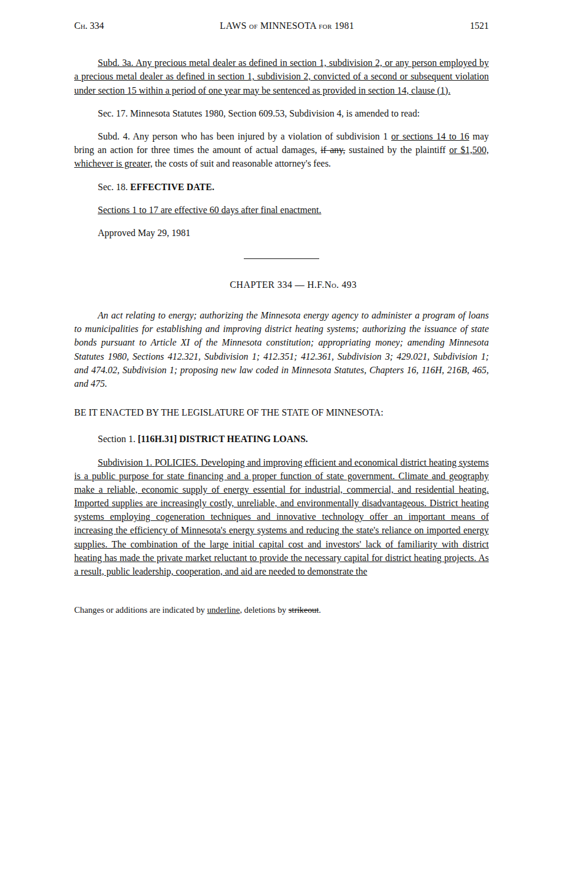Ch. 334 LAWS of MINNESOTA for 1981 1521
Subd. 3a. Any precious metal dealer as defined in section 1, subdivision 2, or any person employed by a precious metal dealer as defined in section 1, subdivision 2, convicted of a second or subsequent violation under section 15 within a period of one year may be sentenced as provided in section 14, clause (1).
Sec. 17. Minnesota Statutes 1980, Section 609.53, Subdivision 4, is amended to read:
Subd. 4. Any person who has been injured by a violation of subdivision 1 or sections 14 to 16 may bring an action for three times the amount of actual damages, if any, sustained by the plaintiff or $1,500, whichever is greater, the costs of suit and reasonable attorney's fees.
Sec. 18. EFFECTIVE DATE.
Sections 1 to 17 are effective 60 days after final enactment.
Approved May 29, 1981
CHAPTER 334 — H.F.No. 493
An act relating to energy; authorizing the Minnesota energy agency to administer a program of loans to municipalities for establishing and improving district heating systems; authorizing the issuance of state bonds pursuant to Article XI of the Minnesota constitution; appropriating money; amending Minnesota Statutes 1980, Sections 412.321, Subdivision 1; 412.351; 412.361, Subdivision 3; 429.021, Subdivision 1; and 474.02, Subdivision 1; proposing new law coded in Minnesota Statutes, Chapters 16, 116H, 216B, 465, and 475.
BE IT ENACTED BY THE LEGISLATURE OF THE STATE OF MINNESOTA:
Section 1. [116H.31] DISTRICT HEATING LOANS.
Subdivision 1. POLICIES. Developing and improving efficient and economical district heating systems is a public purpose for state financing and a proper function of state government. Climate and geography make a reliable, economic supply of energy essential for industrial, commercial, and residential heating. Imported supplies are increasingly costly, unreliable, and environmentally disadvantageous. District heating systems employing cogeneration techniques and innovative technology offer an important means of increasing the efficiency of Minnesota's energy systems and reducing the state's reliance on imported energy supplies. The combination of the large initial capital cost and investors' lack of familiarity with district heating has made the private market reluctant to provide the necessary capital for district heating projects. As a result, public leadership, cooperation, and aid are needed to demonstrate the
Changes or additions are indicated by underline, deletions by strikeout.